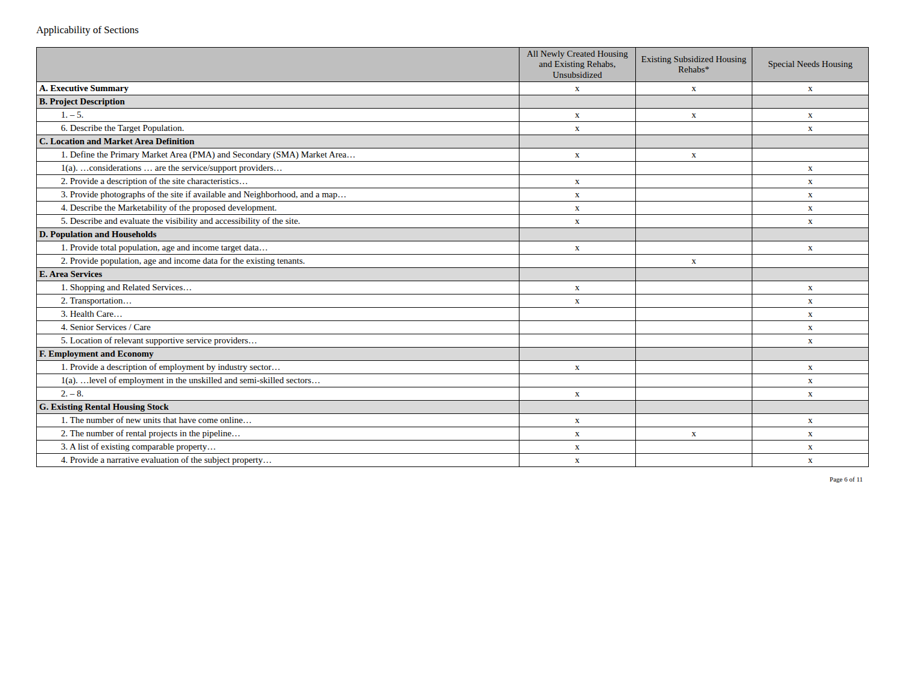Applicability of Sections
| | All Newly Created Housing and Existing Rehabs, Unsubsidized | Existing Subsidized Housing Rehabs* | Special Needs Housing |
| --- | --- | --- | --- |
| A. Executive Summary | x | x | x |
| B. Project Description | | | |
| 1. – 5. | x | x | x |
| 6. Describe the Target Population. | x | | x |
| C. Location and Market Area Definition | | | |
| 1. Define the Primary Market Area (PMA) and Secondary (SMA) Market Area… | x | x | |
| 1(a). …considerations … are the service/support providers… | | | x |
| 2. Provide a description of the site characteristics… | x | | x |
| 3. Provide photographs of the site if available and Neighborhood, and a map… | x | | x |
| 4. Describe the Marketability of the proposed development. | x | | x |
| 5. Describe and evaluate the visibility and accessibility of the site. | x | | x |
| D. Population and Households | | | |
| 1. Provide total population, age and income target data… | x | | x |
| 2. Provide population, age and income data for the existing tenants. | | x | |
| E. Area Services | | | |
| 1. Shopping and Related Services… | x | | x |
| 2. Transportation… | x | | x |
| 3. Health Care… | | | x |
| 4. Senior Services / Care | | | x |
| 5. Location of relevant supportive service providers… | | | x |
| F. Employment and Economy | | | |
| 1. Provide a description of employment by industry sector… | x | | x |
| 1(a). …level of employment in the unskilled and semi-skilled sectors… | | | x |
| 2. – 8. | x | | x |
| G. Existing Rental Housing Stock | | | |
| 1. The number of new units that have come online… | x | | x |
| 2. The number of rental projects in the pipeline… | x | x | x |
| 3. A list of existing comparable property… | x | | x |
| 4. Provide a narrative evaluation of the subject property… | x | | x |
Page 6 of 11